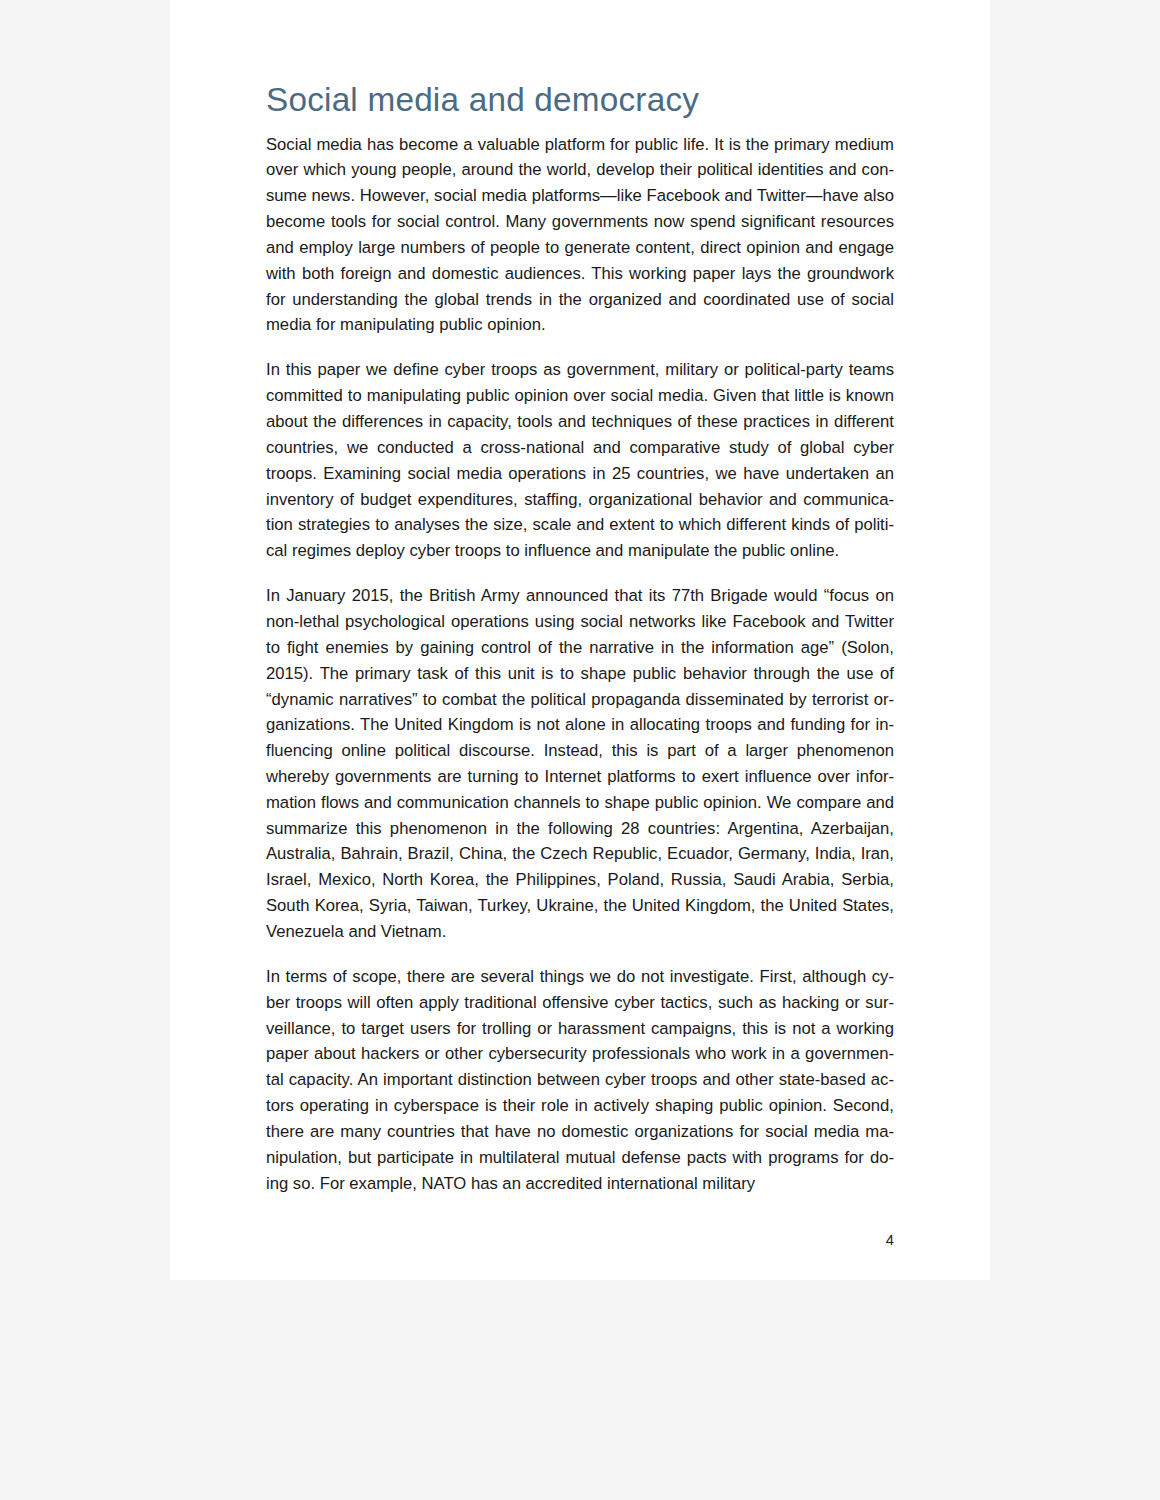Social media and democracy
Social media has become a valuable platform for public life. It is the primary medium over which young people, around the world, develop their political identities and consume news. However, social media platforms—like Facebook and Twitter—have also become tools for social control. Many governments now spend significant resources and employ large numbers of people to generate content, direct opinion and engage with both foreign and domestic audiences. This working paper lays the groundwork for understanding the global trends in the organized and coordinated use of social media for manipulating public opinion.
In this paper we define cyber troops as government, military or political-party teams committed to manipulating public opinion over social media. Given that little is known about the differences in capacity, tools and techniques of these practices in different countries, we conducted a cross-national and comparative study of global cyber troops. Examining social media operations in 25 countries, we have undertaken an inventory of budget expenditures, staffing, organizational behavior and communication strategies to analyses the size, scale and extent to which different kinds of political regimes deploy cyber troops to influence and manipulate the public online.
In January 2015, the British Army announced that its 77th Brigade would “focus on non-lethal psychological operations using social networks like Facebook and Twitter to fight enemies by gaining control of the narrative in the information age” (Solon, 2015). The primary task of this unit is to shape public behavior through the use of “dynamic narratives” to combat the political propaganda disseminated by terrorist organizations. The United Kingdom is not alone in allocating troops and funding for influencing online political discourse. Instead, this is part of a larger phenomenon whereby governments are turning to Internet platforms to exert influence over information flows and communication channels to shape public opinion. We compare and summarize this phenomenon in the following 28 countries: Argentina, Azerbaijan, Australia, Bahrain, Brazil, China, the Czech Republic, Ecuador, Germany, India, Iran, Israel, Mexico, North Korea, the Philippines, Poland, Russia, Saudi Arabia, Serbia, South Korea, Syria, Taiwan, Turkey, Ukraine, the United Kingdom, the United States, Venezuela and Vietnam.
In terms of scope, there are several things we do not investigate. First, although cyber troops will often apply traditional offensive cyber tactics, such as hacking or surveillance, to target users for trolling or harassment campaigns, this is not a working paper about hackers or other cybersecurity professionals who work in a governmental capacity. An important distinction between cyber troops and other state-based actors operating in cyberspace is their role in actively shaping public opinion. Second, there are many countries that have no domestic organizations for social media manipulation, but participate in multilateral mutual defense pacts with programs for doing so. For example, NATO has an accredited international military
4